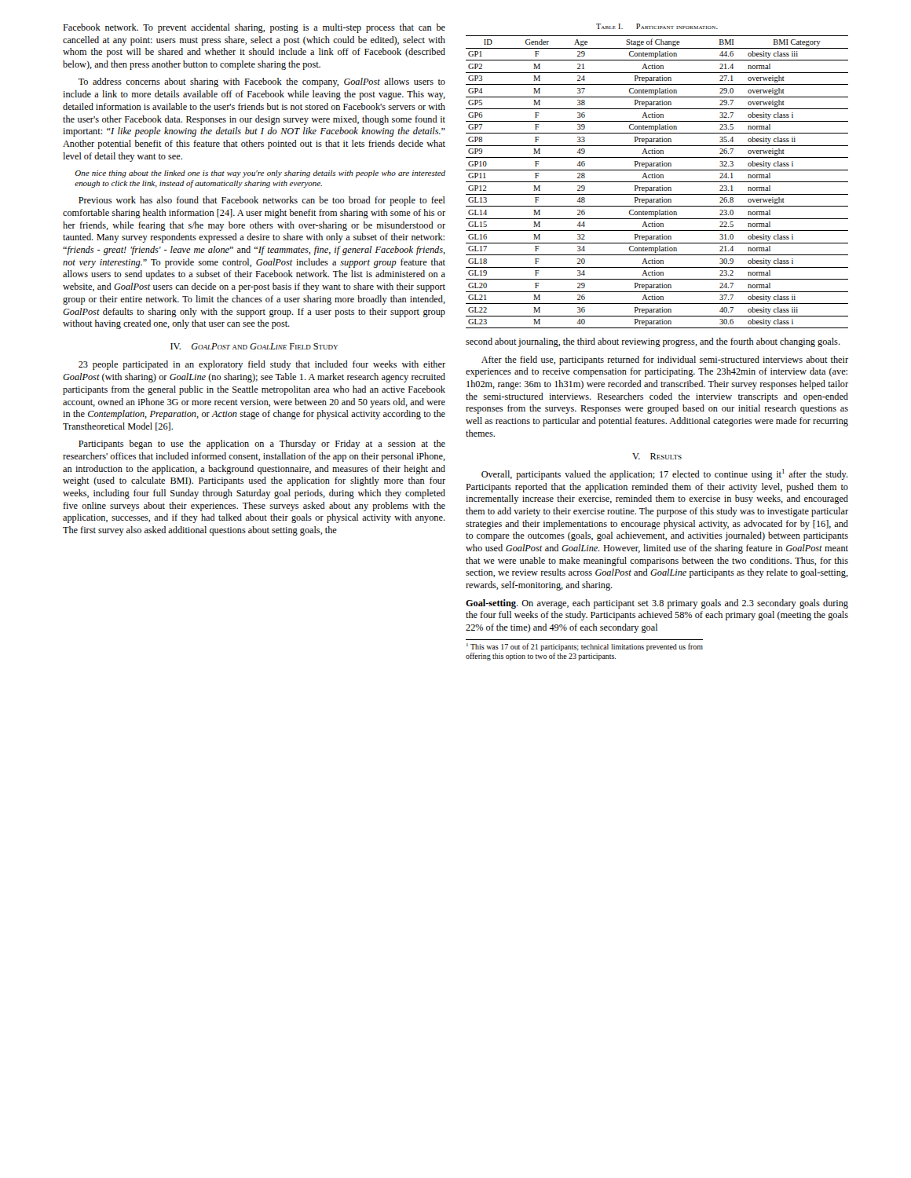Facebook network. To prevent accidental sharing, posting is a multi-step process that can be cancelled at any point: users must press share, select a post (which could be edited), select with whom the post will be shared and whether it should include a link off of Facebook (described below), and then press another button to complete sharing the post.
To address concerns about sharing with Facebook the company, GoalPost allows users to include a link to more details available off of Facebook while leaving the post vague. This way, detailed information is available to the user's friends but is not stored on Facebook's servers or with the user's other Facebook data. Responses in our design survey were mixed, though some found it important: “I like people knowing the details but I do NOT like Facebook knowing the details.” Another potential benefit of this feature that others pointed out is that it lets friends decide what level of detail they want to see.
One nice thing about the linked one is that way you're only sharing details with people who are interested enough to click the link, instead of automatically sharing with everyone.
Previous work has also found that Facebook networks can be too broad for people to feel comfortable sharing health information [24]. A user might benefit from sharing with some of his or her friends, while fearing that s/he may bore others with over-sharing or be misunderstood or taunted. Many survey respondents expressed a desire to share with only a subset of their network: “friends - great! 'friends' - leave me alone” and “If teammates, fine, if general Facebook friends, not very interesting.” To provide some control, GoalPost includes a support group feature that allows users to send updates to a subset of their Facebook network. The list is administered on a website, and GoalPost users can decide on a per-post basis if they want to share with their support group or their entire network. To limit the chances of a user sharing more broadly than intended, GoalPost defaults to sharing only with the support group. If a user posts to their support group without having created one, only that user can see the post.
IV. GoalPost and GoalLine Field Study
23 people participated in an exploratory field study that included four weeks with either GoalPost (with sharing) or GoalLine (no sharing); see Table 1. A market research agency recruited participants from the general public in the Seattle metropolitan area who had an active Facebook account, owned an iPhone 3G or more recent version, were between 20 and 50 years old, and were in the Contemplation, Preparation, or Action stage of change for physical activity according to the Transtheoretical Model [26].
Participants began to use the application on a Thursday or Friday at a session at the researchers' offices that included informed consent, installation of the app on their personal iPhone, an introduction to the application, a background questionnaire, and measures of their height and weight (used to calculate BMI). Participants used the application for slightly more than four weeks, including four full Sunday through Saturday goal periods, during which they completed five online surveys about their experiences. These surveys asked about any problems with the application, successes, and if they had talked about their goals or physical activity with anyone. The first survey also asked additional questions about setting goals, the
Table I. Participant information.
| ID | Gender | Age | Stage of Change | BMI | BMI Category |
| --- | --- | --- | --- | --- | --- |
| GP1 | F | 29 | Contemplation | 44.6 | obesity class iii |
| GP2 | M | 21 | Action | 21.4 | normal |
| GP3 | M | 24 | Preparation | 27.1 | overweight |
| GP4 | M | 37 | Contemplation | 29.0 | overweight |
| GP5 | M | 38 | Preparation | 29.7 | overweight |
| GP6 | F | 36 | Action | 32.7 | obesity class i |
| GP7 | F | 39 | Contemplation | 23.5 | normal |
| GP8 | F | 33 | Preparation | 35.4 | obesity class ii |
| GP9 | M | 49 | Action | 26.7 | overweight |
| GP10 | F | 46 | Preparation | 32.3 | obesity class i |
| GP11 | F | 28 | Action | 24.1 | normal |
| GP12 | M | 29 | Preparation | 23.1 | normal |
| GL13 | F | 48 | Preparation | 26.8 | overweight |
| GL14 | M | 26 | Contemplation | 23.0 | normal |
| GL15 | M | 44 | Action | 22.5 | normal |
| GL16 | M | 32 | Preparation | 31.0 | obesity class i |
| GL17 | F | 34 | Contemplation | 21.4 | normal |
| GL18 | F | 20 | Action | 30.9 | obesity class i |
| GL19 | F | 34 | Action | 23.2 | normal |
| GL20 | F | 29 | Preparation | 24.7 | normal |
| GL21 | M | 26 | Action | 37.7 | obesity class ii |
| GL22 | M | 36 | Preparation | 40.7 | obesity class iii |
| GL23 | M | 40 | Preparation | 30.6 | obesity class i |
second about journaling, the third about reviewing progress, and the fourth about changing goals.
After the field use, participants returned for individual semi-structured interviews about their experiences and to receive compensation for participating. The 23h42min of interview data (ave: 1h02m, range: 36m to 1h31m) were recorded and transcribed. Their survey responses helped tailor the semi-structured interviews. Researchers coded the interview transcripts and open-ended responses from the surveys. Responses were grouped based on our initial research questions as well as reactions to particular and potential features. Additional categories were made for recurring themes.
V. Results
Overall, participants valued the application; 17 elected to continue using it1 after the study. Participants reported that the application reminded them of their activity level, pushed them to incrementally increase their exercise, reminded them to exercise in busy weeks, and encouraged them to add variety to their exercise routine. The purpose of this study was to investigate particular strategies and their implementations to encourage physical activity, as advocated for by [16], and to compare the outcomes (goals, goal achievement, and activities journaled) between participants who used GoalPost and GoalLine. However, limited use of the sharing feature in GoalPost meant that we were unable to make meaningful comparisons between the two conditions. Thus, for this section, we review results across GoalPost and GoalLine participants as they relate to goal-setting, rewards, self-monitoring, and sharing.
Goal-setting. On average, each participant set 3.8 primary goals and 2.3 secondary goals during the four full weeks of the study. Participants achieved 58% of each primary goal (meeting the goals 22% of the time) and 49% of each secondary goal
1 This was 17 out of 21 participants; technical limitations prevented us from offering this option to two of the 23 participants.